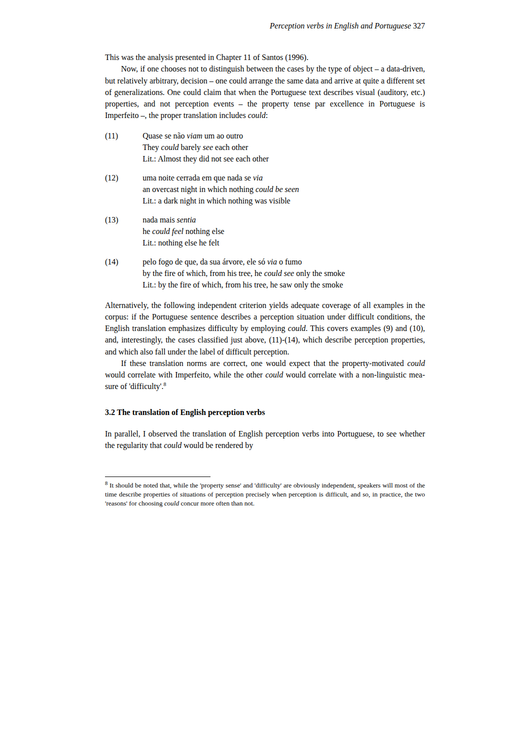Perception verbs in English and Portuguese 327
This was the analysis presented in Chapter 11 of Santos (1996).
Now, if one chooses not to distinguish between the cases by the type of object – a data-driven, but relatively arbitrary, decision – one could arrange the same data and arrive at quite a different set of generalizations. One could claim that when the Portuguese text describes visual (auditory, etc.) properties, and not perception events – the property tense par excellence in Portuguese is Imperfeito –, the proper translation includes could:
| (11) | Quase se não viam um ao outro They could barely see each other Lit.: Almost they did not see each other |
| (12) | uma noite cerrada em que nada se via an overcast night in which nothing could be seen Lit.: a dark night in which nothing was visible |
| (13) | nada mais sentia he could feel nothing else Lit.: nothing else he felt |
| (14) | pelo fogo de que, da sua árvore, ele só via o fumo by the fire of which, from his tree, he could see only the smoke Lit.: by the fire of which, from his tree, he saw only the smoke |
Alternatively, the following independent criterion yields adequate coverage of all examples in the corpus: if the Portuguese sentence describes a perception situation under difficult conditions, the English translation emphasizes difficulty by employing could. This covers examples (9) and (10), and, interestingly, the cases classified just above, (11)-(14), which describe perception properties, and which also fall under the label of difficult perception.
If these translation norms are correct, one would expect that the property-motivated could would correlate with Imperfeito, while the other could would correlate with a non-linguistic measure of 'difficulty'.8
3.2 The translation of English perception verbs
In parallel, I observed the translation of English perception verbs into Portuguese, to see whether the regularity that could would be rendered by
8It should be noted that, while the 'property sense' and 'difficulty' are obviously independent, speakers will most of the time describe properties of situations of perception precisely when perception is difficult, and so, in practice, the two 'reasons' for choosing could concur more often than not.